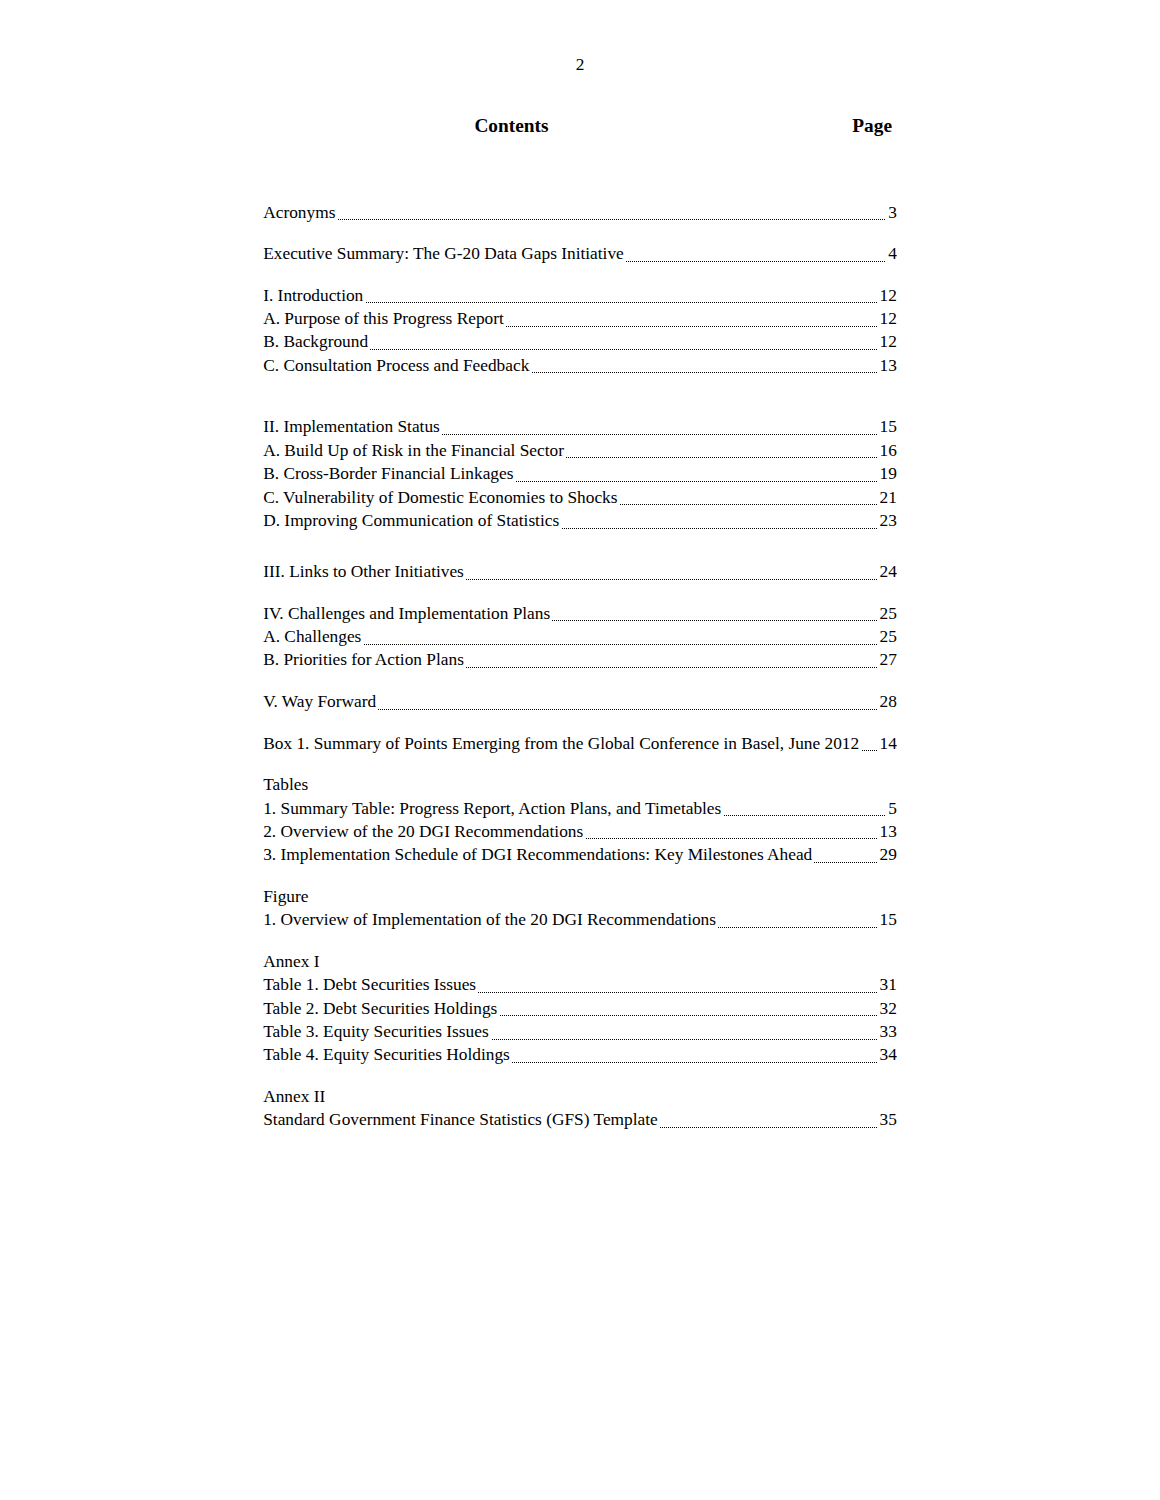2
Contents Page
3 Acronyms
4 Executive Summary: The G-20 Data Gaps Initiative
12 I. Introduction
12 A. Purpose of this Progress Report
12 B. Background
13 C. Consultation Process and Feedback
15 II. Implementation Status
16 A. Build Up of Risk in the Financial Sector
19 B. Cross-Border Financial Linkages
21 C. Vulnerability of Domestic Economies to Shocks
23 D. Improving Communication of Statistics
24 III. Links to Other Initiatives
25 IV. Challenges and Implementation Plans
25 A. Challenges
27 B. Priorities for Action Plans
28 V. Way Forward
14 Box 1. Summary of Points Emerging from the Global Conference in Basel, June 2012
Tables
51. Summary Table: Progress Report, Action Plans, and Timetables
132. Overview of the 20 DGI Recommendations
293. Implementation Schedule of DGI Recommendations: Key Milestones Ahead
Figure
151. Overview of Implementation of the 20 DGI Recommendations
Annex I
31 Table 1. Debt Securities Issues
32 Table 2. Debt Securities Holdings
33 Table 3. Equity Securities Issues
34 Table 4. Equity Securities Holdings
Annex II
35 Standard Government Finance Statistics (GFS) Template